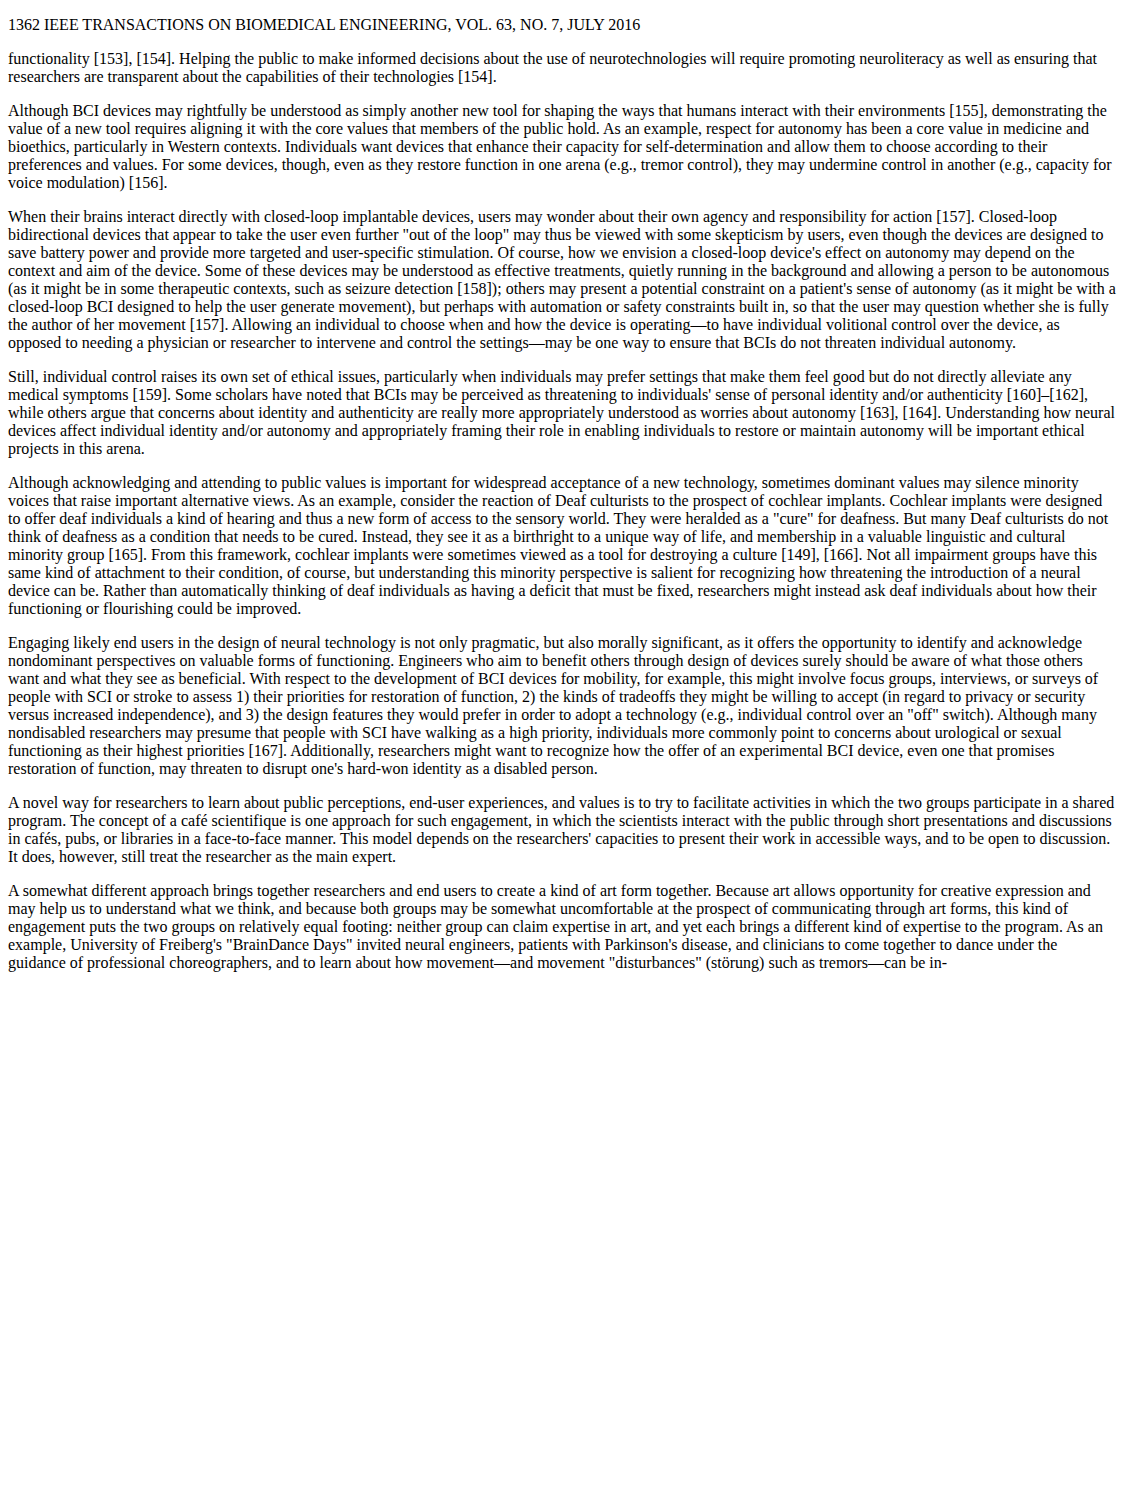1362 IEEE TRANSACTIONS ON BIOMEDICAL ENGINEERING, VOL. 63, NO. 7, JULY 2016
functionality [153], [154]. Helping the public to make informed decisions about the use of neurotechnologies will require promoting neuroliteracy as well as ensuring that researchers are transparent about the capabilities of their technologies [154].
Although BCI devices may rightfully be understood as simply another new tool for shaping the ways that humans interact with their environments [155], demonstrating the value of a new tool requires aligning it with the core values that members of the public hold. As an example, respect for autonomy has been a core value in medicine and bioethics, particularly in Western contexts. Individuals want devices that enhance their capacity for self-determination and allow them to choose according to their preferences and values. For some devices, though, even as they restore function in one arena (e.g., tremor control), they may undermine control in another (e.g., capacity for voice modulation) [156].
When their brains interact directly with closed-loop implantable devices, users may wonder about their own agency and responsibility for action [157]. Closed-loop bidirectional devices that appear to take the user even further "out of the loop" may thus be viewed with some skepticism by users, even though the devices are designed to save battery power and provide more targeted and user-specific stimulation. Of course, how we envision a closed-loop device's effect on autonomy may depend on the context and aim of the device. Some of these devices may be understood as effective treatments, quietly running in the background and allowing a person to be autonomous (as it might be in some therapeutic contexts, such as seizure detection [158]); others may present a potential constraint on a patient's sense of autonomy (as it might be with a closed-loop BCI designed to help the user generate movement), but perhaps with automation or safety constraints built in, so that the user may question whether she is fully the author of her movement [157]. Allowing an individual to choose when and how the device is operating—to have individual volitional control over the device, as opposed to needing a physician or researcher to intervene and control the settings—may be one way to ensure that BCIs do not threaten individual autonomy.
Still, individual control raises its own set of ethical issues, particularly when individuals may prefer settings that make them feel good but do not directly alleviate any medical symptoms [159]. Some scholars have noted that BCIs may be perceived as threatening to individuals' sense of personal identity and/or authenticity [160]–[162], while others argue that concerns about identity and authenticity are really more appropriately understood as worries about autonomy [163], [164]. Understanding how neural devices affect individual identity and/or autonomy and appropriately framing their role in enabling individuals to restore or maintain autonomy will be important ethical projects in this arena.
Although acknowledging and attending to public values is important for widespread acceptance of a new technology, sometimes dominant values may silence minority voices that raise important alternative views. As an example, consider the reaction of Deaf culturists to the prospect of cochlear implants. Cochlear implants were designed to offer deaf individuals a kind of hearing and thus a new form of access to the sensory world. They were heralded as a "cure" for deafness. But many Deaf culturists do not think of deafness as a condition that needs to be cured. Instead, they see it as a birthright to a unique way of life, and membership in a valuable linguistic and cultural minority group [165]. From this framework, cochlear implants were sometimes viewed as a tool for destroying a culture [149], [166]. Not all impairment groups have this same kind of attachment to their condition, of course, but understanding this minority perspective is salient for recognizing how threatening the introduction of a neural device can be. Rather than automatically thinking of deaf individuals as having a deficit that must be fixed, researchers might instead ask deaf individuals about how their functioning or flourishing could be improved.
Engaging likely end users in the design of neural technology is not only pragmatic, but also morally significant, as it offers the opportunity to identify and acknowledge nondominant perspectives on valuable forms of functioning. Engineers who aim to benefit others through design of devices surely should be aware of what those others want and what they see as beneficial. With respect to the development of BCI devices for mobility, for example, this might involve focus groups, interviews, or surveys of people with SCI or stroke to assess 1) their priorities for restoration of function, 2) the kinds of tradeoffs they might be willing to accept (in regard to privacy or security versus increased independence), and 3) the design features they would prefer in order to adopt a technology (e.g., individual control over an "off" switch). Although many nondisabled researchers may presume that people with SCI have walking as a high priority, individuals more commonly point to concerns about urological or sexual functioning as their highest priorities [167]. Additionally, researchers might want to recognize how the offer of an experimental BCI device, even one that promises restoration of function, may threaten to disrupt one's hard-won identity as a disabled person.
A novel way for researchers to learn about public perceptions, end-user experiences, and values is to try to facilitate activities in which the two groups participate in a shared program. The concept of a café scientifique is one approach for such engagement, in which the scientists interact with the public through short presentations and discussions in cafés, pubs, or libraries in a face-to-face manner. This model depends on the researchers' capacities to present their work in accessible ways, and to be open to discussion. It does, however, still treat the researcher as the main expert.
A somewhat different approach brings together researchers and end users to create a kind of art form together. Because art allows opportunity for creative expression and may help us to understand what we think, and because both groups may be somewhat uncomfortable at the prospect of communicating through art forms, this kind of engagement puts the two groups on relatively equal footing: neither group can claim expertise in art, and yet each brings a different kind of expertise to the program. As an example, University of Freiberg's "BrainDance Days" invited neural engineers, patients with Parkinson's disease, and clinicians to come together to dance under the guidance of professional choreographers, and to learn about how movement—and movement "disturbances" (störung) such as tremors—can be in-